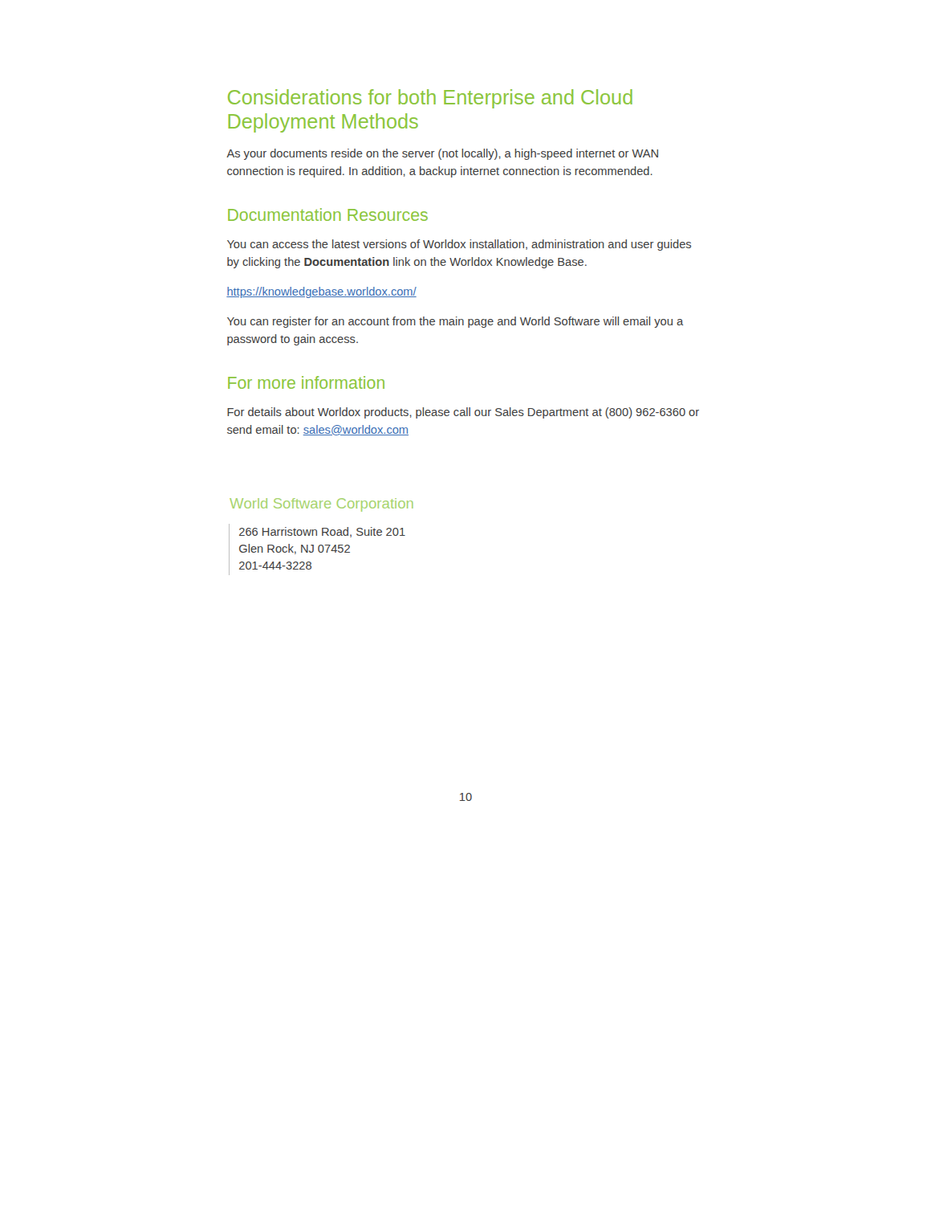Considerations for both Enterprise and Cloud Deployment Methods
As your documents reside on the server (not locally), a high-speed internet or WAN connection is required. In addition, a backup internet connection is recommended.
Documentation Resources
You can access the latest versions of Worldox installation, administration and user guides by clicking the Documentation link on the Worldox Knowledge Base.
https://knowledgebase.worldox.com/
You can register for an account from the main page and World Software will email you a password to gain access.
For more information
For details about Worldox products, please call our Sales Department at (800) 962-6360 or send email to: sales@worldox.com
World Software Corporation
266 Harristown Road, Suite 201
Glen Rock, NJ 07452
201-444-3228
10